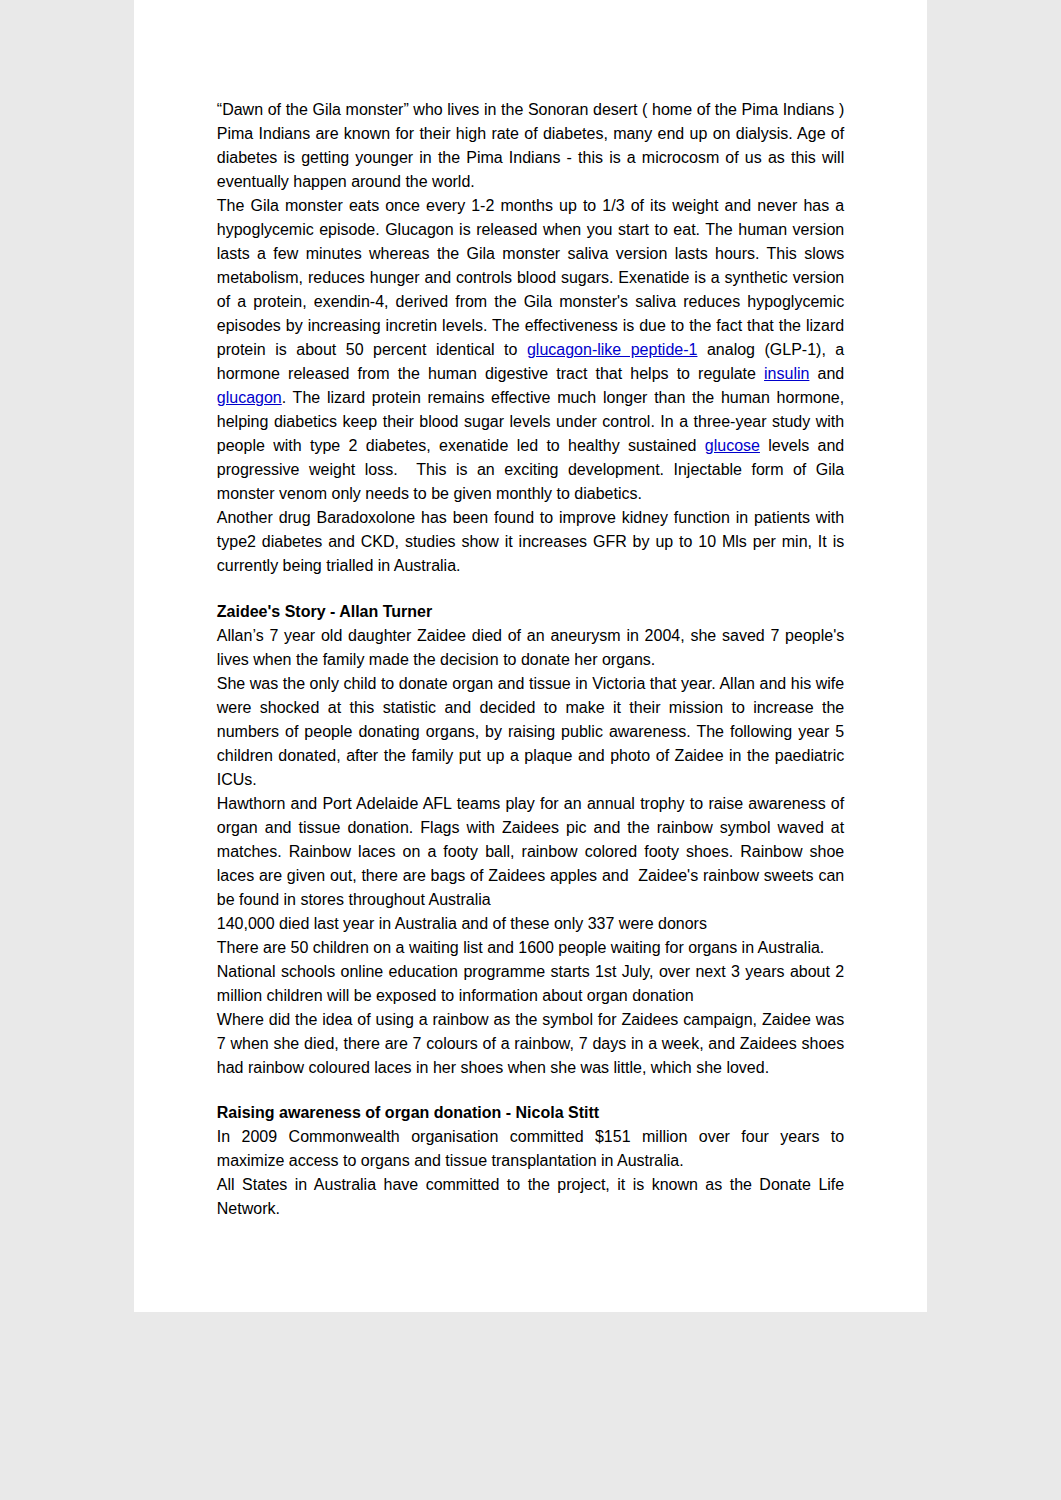“Dawn of the Gila monster” who lives in the Sonoran desert ( home of the Pima Indians ) Pima Indians are known for their high rate of diabetes, many end up on dialysis. Age of diabetes is getting younger in the Pima Indians - this is a microcosm of us as this will eventually happen around the world.
The Gila monster eats once every 1-2 months up to 1/3 of its weight and never has a hypoglycemic episode. Glucagon is released when you start to eat. The human version lasts a few minutes whereas the Gila monster saliva version lasts hours. This slows metabolism, reduces hunger and controls blood sugars. Exenatide is a synthetic version of a protein, exendin-4, derived from the Gila monster's saliva reduces hypoglycemic episodes by increasing incretin levels. The effectiveness is due to the fact that the lizard protein is about 50 percent identical to glucagon-like peptide-1 analog (GLP-1), a hormone released from the human digestive tract that helps to regulate insulin and glucagon. The lizard protein remains effective much longer than the human hormone, helping diabetics keep their blood sugar levels under control. In a three-year study with people with type 2 diabetes, exenatide led to healthy sustained glucose levels and progressive weight loss. This is an exciting development. Injectable form of Gila monster venom only needs to be given monthly to diabetics.
Another drug Baradoxolone has been found to improve kidney function in patients with type2 diabetes and CKD, studies show it increases GFR by up to 10 Mls per min, It is currently being trialled in Australia.
Zaidee's Story - Allan Turner
Allan’s 7 year old daughter Zaidee died of an aneurysm in 2004, she saved 7 people's lives when the family made the decision to donate her organs.
She was the only child to donate organ and tissue in Victoria that year. Allan and his wife were shocked at this statistic and decided to make it their mission to increase the numbers of people donating organs, by raising public awareness. The following year 5 children donated, after the family put up a plaque and photo of Zaidee in the paediatric ICUs.
Hawthorn and Port Adelaide AFL teams play for an annual trophy to raise awareness of organ and tissue donation. Flags with Zaidees pic and the rainbow symbol waved at matches. Rainbow laces on a footy ball, rainbow colored footy shoes. Rainbow shoe laces are given out, there are bags of Zaidees apples and Zaidee's rainbow sweets can be found in stores throughout Australia
140,000 died last year in Australia and of these only 337 were donors
There are 50 children on a waiting list and 1600 people waiting for organs in Australia.
National schools online education programme starts 1st July, over next 3 years about 2 million children will be exposed to information about organ donation
Where did the idea of using a rainbow as the symbol for Zaidees campaign, Zaidee was 7 when she died, there are 7 colours of a rainbow, 7 days in a week, and Zaidees shoes had rainbow coloured laces in her shoes when she was little, which she loved.
Raising awareness of organ donation - Nicola Stitt
In 2009 Commonwealth organisation committed $151 million over four years to maximize access to organs and tissue transplantation in Australia.
All States in Australia have committed to the project, it is known as the Donate Life Network.